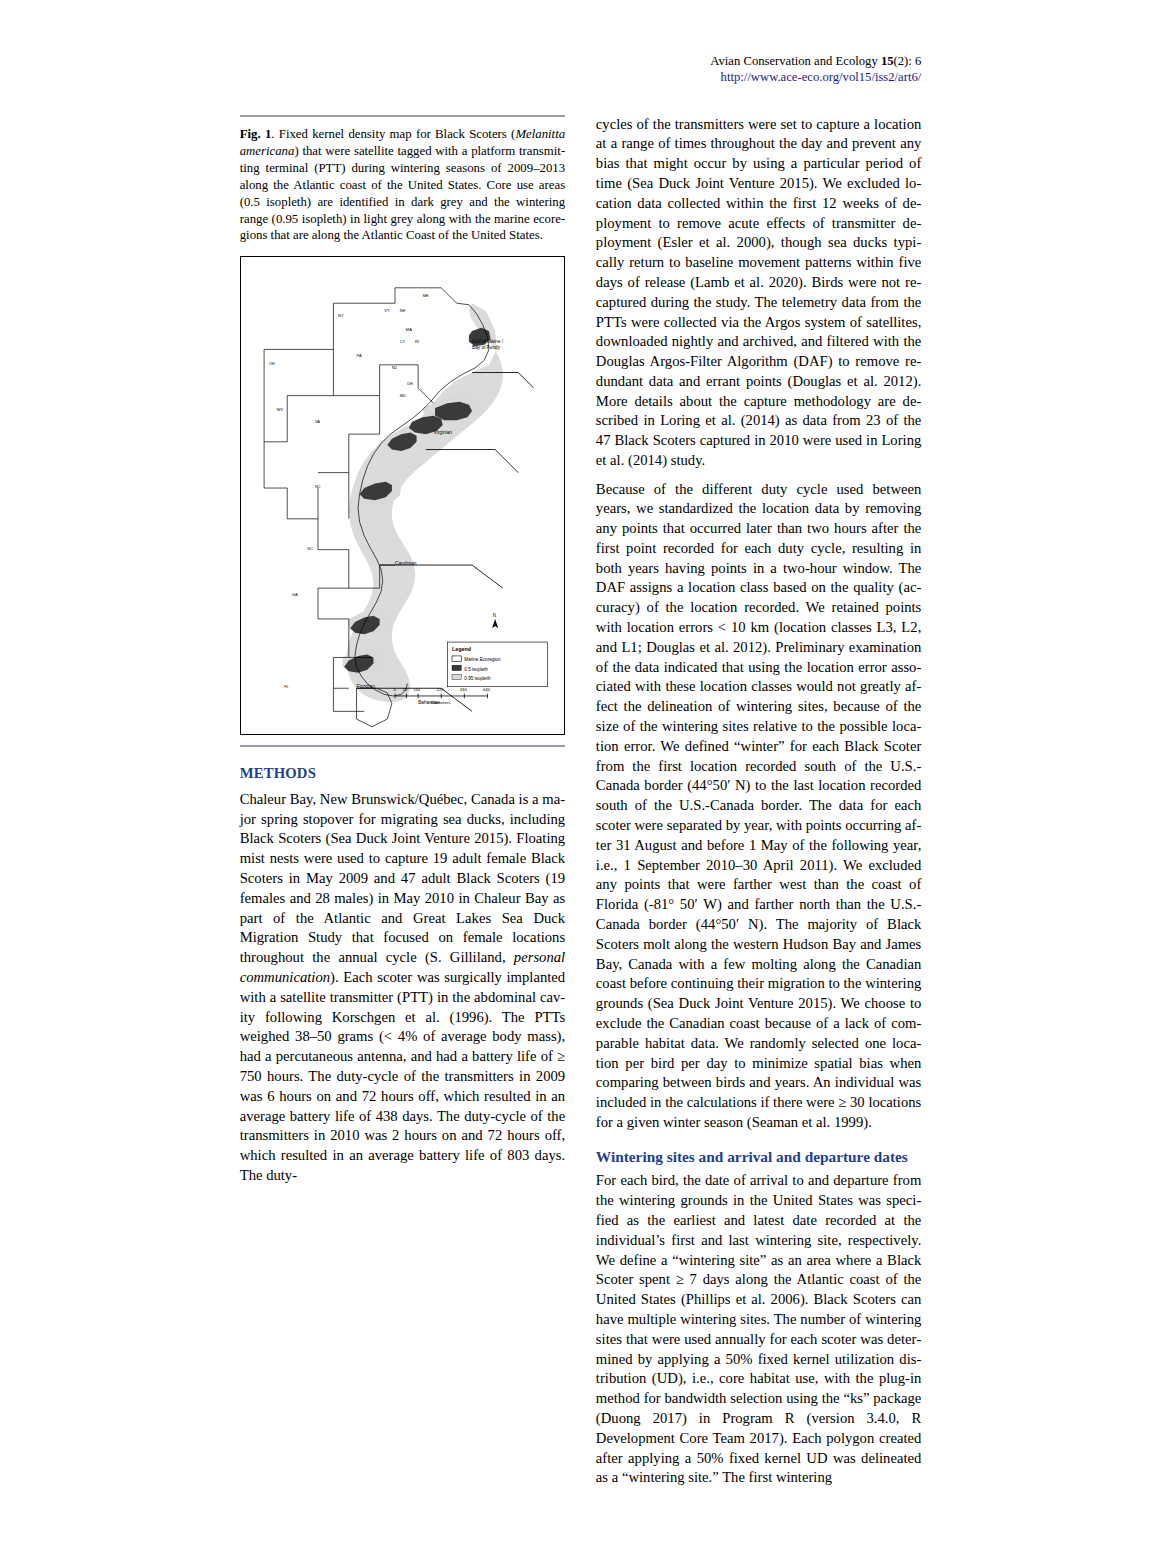Avian Conservation and Ecology 15(2): 6
http://www.ace-eco.org/vol15/iss2/art6/
Fig. 1. Fixed kernel density map for Black Scoters (Melanitta americana) that were satellite tagged with a platform transmitting terminal (PTT) during wintering seasons of 2009–2013 along the Atlantic coast of the United States. Core use areas (0.5 isopleth) are identified in dark grey and the wintering range (0.95 isopleth) in light grey along with the marine ecoregions that are along the Atlantic Coast of the United States.
ME VT NH NY MA CT RI PA NJ OH DE MD WV VA NC SC GA FL Gulf of Maine / Bay of Fundy Virginian Carolinian Floridian Bahamian N Legend Marine Ecoregion 0.5 isopleth 0.95 isopleth 0 55 110 220 330 440 Kilometers
METHODS
Chaleur Bay, New Brunswick/Québec, Canada is a major spring stopover for migrating sea ducks, including Black Scoters (Sea Duck Joint Venture 2015). Floating mist nests were used to capture 19 adult female Black Scoters in May 2009 and 47 adult Black Scoters (19 females and 28 males) in May 2010 in Chaleur Bay as part of the Atlantic and Great Lakes Sea Duck Migration Study that focused on female locations throughout the annual cycle (S. Gilliland, personal communication). Each scoter was surgically implanted with a satellite transmitter (PTT) in the abdominal cavity following Korschgen et al. (1996). The PTTs weighed 38–50 grams (< 4% of average body mass), had a percutaneous antenna, and had a battery life of ≥ 750 hours. The duty-cycle of the transmitters in 2009 was 6 hours on and 72 hours off, which resulted in an average battery life of 438 days. The duty-cycle of the transmitters in 2010 was 2 hours on and 72 hours off, which resulted in an average battery life of 803 days. The duty-
cycles of the transmitters were set to capture a location at a range of times throughout the day and prevent any bias that might occur by using a particular period of time (Sea Duck Joint Venture 2015). We excluded location data collected within the first 12 weeks of deployment to remove acute effects of transmitter deployment (Esler et al. 2000), though sea ducks typically return to baseline movement patterns within five days of release (Lamb et al. 2020). Birds were not recaptured during the study. The telemetry data from the PTTs were collected via the Argos system of satellites, downloaded nightly and archived, and filtered with the Douglas Argos-Filter Algorithm (DAF) to remove redundant data and errant points (Douglas et al. 2012). More details about the capture methodology are described in Loring et al. (2014) as data from 23 of the 47 Black Scoters captured in 2010 were used in Loring et al. (2014) study.
Because of the different duty cycle used between years, we standardized the location data by removing any points that occurred later than two hours after the first point recorded for each duty cycle, resulting in both years having points in a two-hour window. The DAF assigns a location class based on the quality (accuracy) of the location recorded. We retained points with location errors < 10 km (location classes L3, L2, and L1; Douglas et al. 2012). Preliminary examination of the data indicated that using the location error associated with these location classes would not greatly affect the delineation of wintering sites, because of the size of the wintering sites relative to the possible location error. We defined “winter” for each Black Scoter from the first location recorded south of the U.S.-Canada border (44°50′ N) to the last location recorded south of the U.S.-Canada border. The data for each scoter were separated by year, with points occurring after 31 August and before 1 May of the following year, i.e., 1 September 2010–30 April 2011). We excluded any points that were farther west than the coast of Florida (-81° 50′ W) and farther north than the U.S.-Canada border (44°50′ N). The majority of Black Scoters molt along the western Hudson Bay and James Bay, Canada with a few molting along the Canadian coast before continuing their migration to the wintering grounds (Sea Duck Joint Venture 2015). We choose to exclude the Canadian coast because of a lack of comparable habitat data. We randomly selected one location per bird per day to minimize spatial bias when comparing between birds and years. An individual was included in the calculations if there were ≥ 30 locations for a given winter season (Seaman et al. 1999).
Wintering sites and arrival and departure dates
For each bird, the date of arrival to and departure from the wintering grounds in the United States was specified as the earliest and latest date recorded at the individual’s first and last wintering site, respectively. We define a “wintering site” as an area where a Black Scoter spent ≥ 7 days along the Atlantic coast of the United States (Phillips et al. 2006). Black Scoters can have multiple wintering sites. The number of wintering sites that were used annually for each scoter was determined by applying a 50% fixed kernel utilization distribution (UD), i.e., core habitat use, with the plug-in method for bandwidth selection using the “ks” package (Duong 2017) in Program R (version 3.4.0, R Development Core Team 2017). Each polygon created after applying a 50% fixed kernel UD was delineated as a “wintering site.” The first wintering